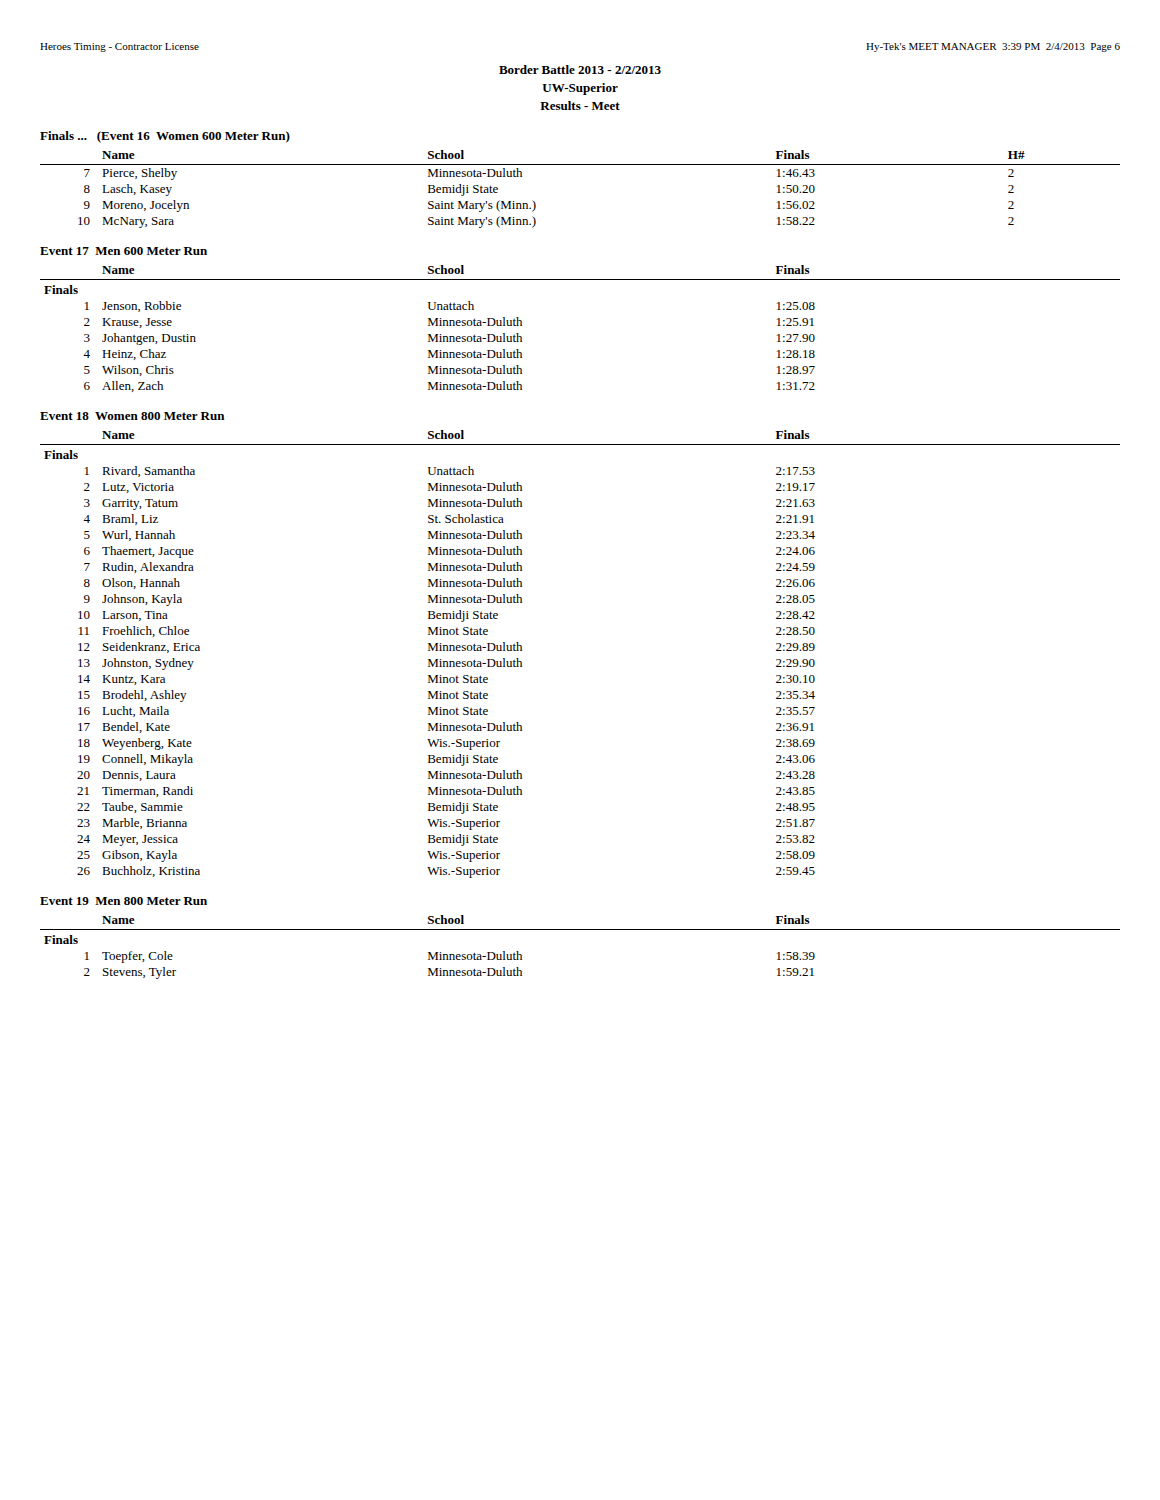Heroes Timing - Contractor License
Hy-Tek's MEET MANAGER 3:39 PM 2/4/2013 Page 6
Border Battle 2013 - 2/2/2013
UW-Superior
Results - Meet
Finals ... (Event 16 Women 600 Meter Run)
| | Name | School | Finals | H# |
| --- | --- | --- | --- | --- |
| 7 | Pierce, Shelby | Minnesota-Duluth | 1:46.43 | 2 |
| 8 | Lasch, Kasey | Bemidji State | 1:50.20 | 2 |
| 9 | Moreno, Jocelyn | Saint Mary's (Minn.) | 1:56.02 | 2 |
| 10 | McNary, Sara | Saint Mary's (Minn.) | 1:58.22 | 2 |
Event 17 Men 600 Meter Run
| | Name | School | Finals | |
| --- | --- | --- | --- | --- |
| Finals |
| 1 | Jenson, Robbie | Unattach | 1:25.08 | |
| 2 | Krause, Jesse | Minnesota-Duluth | 1:25.91 | |
| 3 | Johantgen, Dustin | Minnesota-Duluth | 1:27.90 | |
| 4 | Heinz, Chaz | Minnesota-Duluth | 1:28.18 | |
| 5 | Wilson, Chris | Minnesota-Duluth | 1:28.97 | |
| 6 | Allen, Zach | Minnesota-Duluth | 1:31.72 | |
Event 18 Women 800 Meter Run
| | Name | School | Finals | |
| --- | --- | --- | --- | --- |
| Finals |
| 1 | Rivard, Samantha | Unattach | 2:17.53 | |
| 2 | Lutz, Victoria | Minnesota-Duluth | 2:19.17 | |
| 3 | Garrity, Tatum | Minnesota-Duluth | 2:21.63 | |
| 4 | Braml, Liz | St. Scholastica | 2:21.91 | |
| 5 | Wurl, Hannah | Minnesota-Duluth | 2:23.34 | |
| 6 | Thaemert, Jacque | Minnesota-Duluth | 2:24.06 | |
| 7 | Rudin, Alexandra | Minnesota-Duluth | 2:24.59 | |
| 8 | Olson, Hannah | Minnesota-Duluth | 2:26.06 | |
| 9 | Johnson, Kayla | Minnesota-Duluth | 2:28.05 | |
| 10 | Larson, Tina | Bemidji State | 2:28.42 | |
| 11 | Froehlich, Chloe | Minot State | 2:28.50 | |
| 12 | Seidenkranz, Erica | Minnesota-Duluth | 2:29.89 | |
| 13 | Johnston, Sydney | Minnesota-Duluth | 2:29.90 | |
| 14 | Kuntz, Kara | Minot State | 2:30.10 | |
| 15 | Brodehl, Ashley | Minot State | 2:35.34 | |
| 16 | Lucht, Maila | Minot State | 2:35.57 | |
| 17 | Bendel, Kate | Minnesota-Duluth | 2:36.91 | |
| 18 | Weyenberg, Kate | Wis.-Superior | 2:38.69 | |
| 19 | Connell, Mikayla | Bemidji State | 2:43.06 | |
| 20 | Dennis, Laura | Minnesota-Duluth | 2:43.28 | |
| 21 | Timerman, Randi | Minnesota-Duluth | 2:43.85 | |
| 22 | Taube, Sammie | Bemidji State | 2:48.95 | |
| 23 | Marble, Brianna | Wis.-Superior | 2:51.87 | |
| 24 | Meyer, Jessica | Bemidji State | 2:53.82 | |
| 25 | Gibson, Kayla | Wis.-Superior | 2:58.09 | |
| 26 | Buchholz, Kristina | Wis.-Superior | 2:59.45 | |
Event 19 Men 800 Meter Run
| | Name | School | Finals | |
| --- | --- | --- | --- | --- |
| Finals |
| 1 | Toepfer, Cole | Minnesota-Duluth | 1:58.39 | |
| 2 | Stevens, Tyler | Minnesota-Duluth | 1:59.21 | |